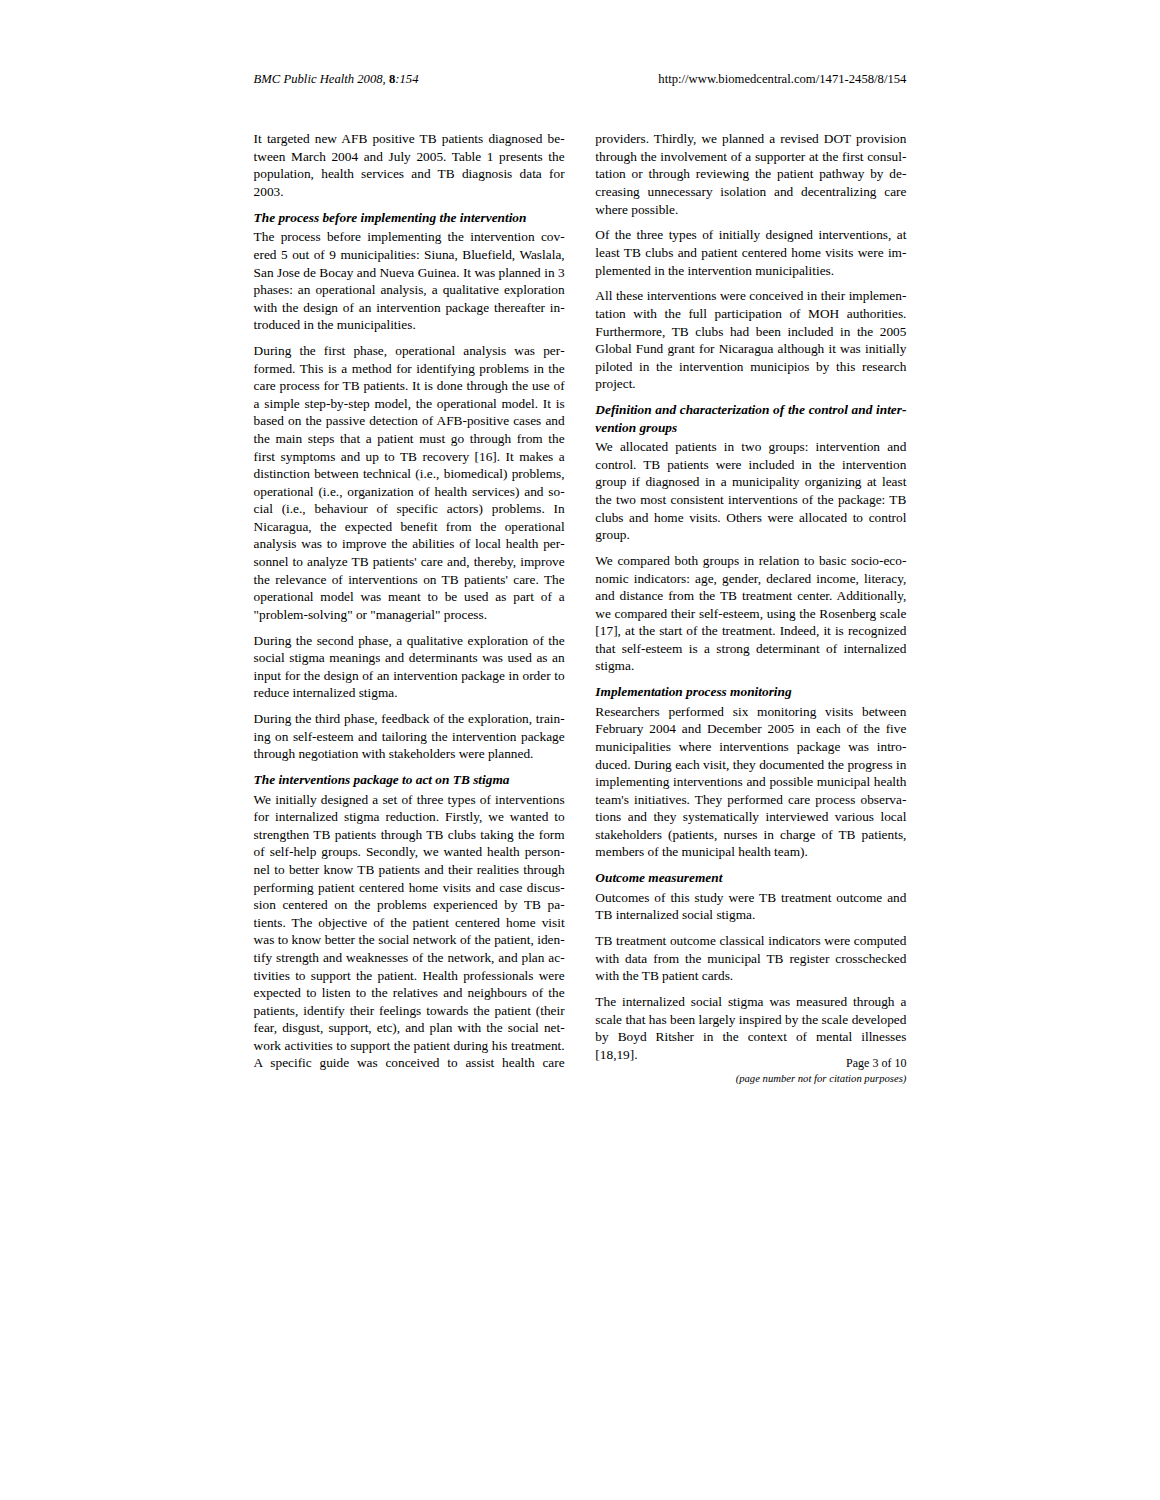BMC Public Health 2008, 8:154
http://www.biomedcentral.com/1471-2458/8/154
It targeted new AFB positive TB patients diagnosed between March 2004 and July 2005. Table 1 presents the population, health services and TB diagnosis data for 2003.
The process before implementing the intervention
The process before implementing the intervention covered 5 out of 9 municipalities: Siuna, Bluefield, Waslala, San Jose de Bocay and Nueva Guinea. It was planned in 3 phases: an operational analysis, a qualitative exploration with the design of an intervention package thereafter introduced in the municipalities.
During the first phase, operational analysis was performed. This is a method for identifying problems in the care process for TB patients. It is done through the use of a simple step-by-step model, the operational model. It is based on the passive detection of AFB-positive cases and the main steps that a patient must go through from the first symptoms and up to TB recovery [16]. It makes a distinction between technical (i.e., biomedical) problems, operational (i.e., organization of health services) and social (i.e., behaviour of specific actors) problems. In Nicaragua, the expected benefit from the operational analysis was to improve the abilities of local health personnel to analyze TB patients' care and, thereby, improve the relevance of interventions on TB patients' care. The operational model was meant to be used as part of a "problem-solving" or "managerial" process.
During the second phase, a qualitative exploration of the social stigma meanings and determinants was used as an input for the design of an intervention package in order to reduce internalized stigma.
During the third phase, feedback of the exploration, training on self-esteem and tailoring the intervention package through negotiation with stakeholders were planned.
The interventions package to act on TB stigma
We initially designed a set of three types of interventions for internalized stigma reduction. Firstly, we wanted to strengthen TB patients through TB clubs taking the form of self-help groups. Secondly, we wanted health personnel to better know TB patients and their realities through performing patient centered home visits and case discussion centered on the problems experienced by TB patients. The objective of the patient centered home visit was to know better the social network of the patient, identify strength and weaknesses of the network, and plan activities to support the patient. Health professionals were expected to listen to the relatives and neighbours of the patients, identify their feelings towards the patient (their fear, disgust, support, etc), and plan with the social network activities to support the patient during his treatment. A specific guide was conceived to assist health care providers. Thirdly, we planned a revised DOT provision through the involvement of a supporter at the first consultation or through reviewing the patient pathway by decreasing unnecessary isolation and decentralizing care where possible.
Of the three types of initially designed interventions, at least TB clubs and patient centered home visits were implemented in the intervention municipalities.
All these interventions were conceived in their implementation with the full participation of MOH authorities. Furthermore, TB clubs had been included in the 2005 Global Fund grant for Nicaragua although it was initially piloted in the intervention municipios by this research project.
Definition and characterization of the control and intervention groups
We allocated patients in two groups: intervention and control. TB patients were included in the intervention group if diagnosed in a municipality organizing at least the two most consistent interventions of the package: TB clubs and home visits. Others were allocated to control group.
We compared both groups in relation to basic socio-economic indicators: age, gender, declared income, literacy, and distance from the TB treatment center. Additionally, we compared their self-esteem, using the Rosenberg scale [17], at the start of the treatment. Indeed, it is recognized that self-esteem is a strong determinant of internalized stigma.
Implementation process monitoring
Researchers performed six monitoring visits between February 2004 and December 2005 in each of the five municipalities where interventions package was introduced. During each visit, they documented the progress in implementing interventions and possible municipal health team's initiatives. They performed care process observations and they systematically interviewed various local stakeholders (patients, nurses in charge of TB patients, members of the municipal health team).
Outcome measurement
Outcomes of this study were TB treatment outcome and TB internalized social stigma.
TB treatment outcome classical indicators were computed with data from the municipal TB register crosschecked with the TB patient cards.
The internalized social stigma was measured through a scale that has been largely inspired by the scale developed by Boyd Ritsher in the context of mental illnesses [18,19].
Page 3 of 10
(page number not for citation purposes)